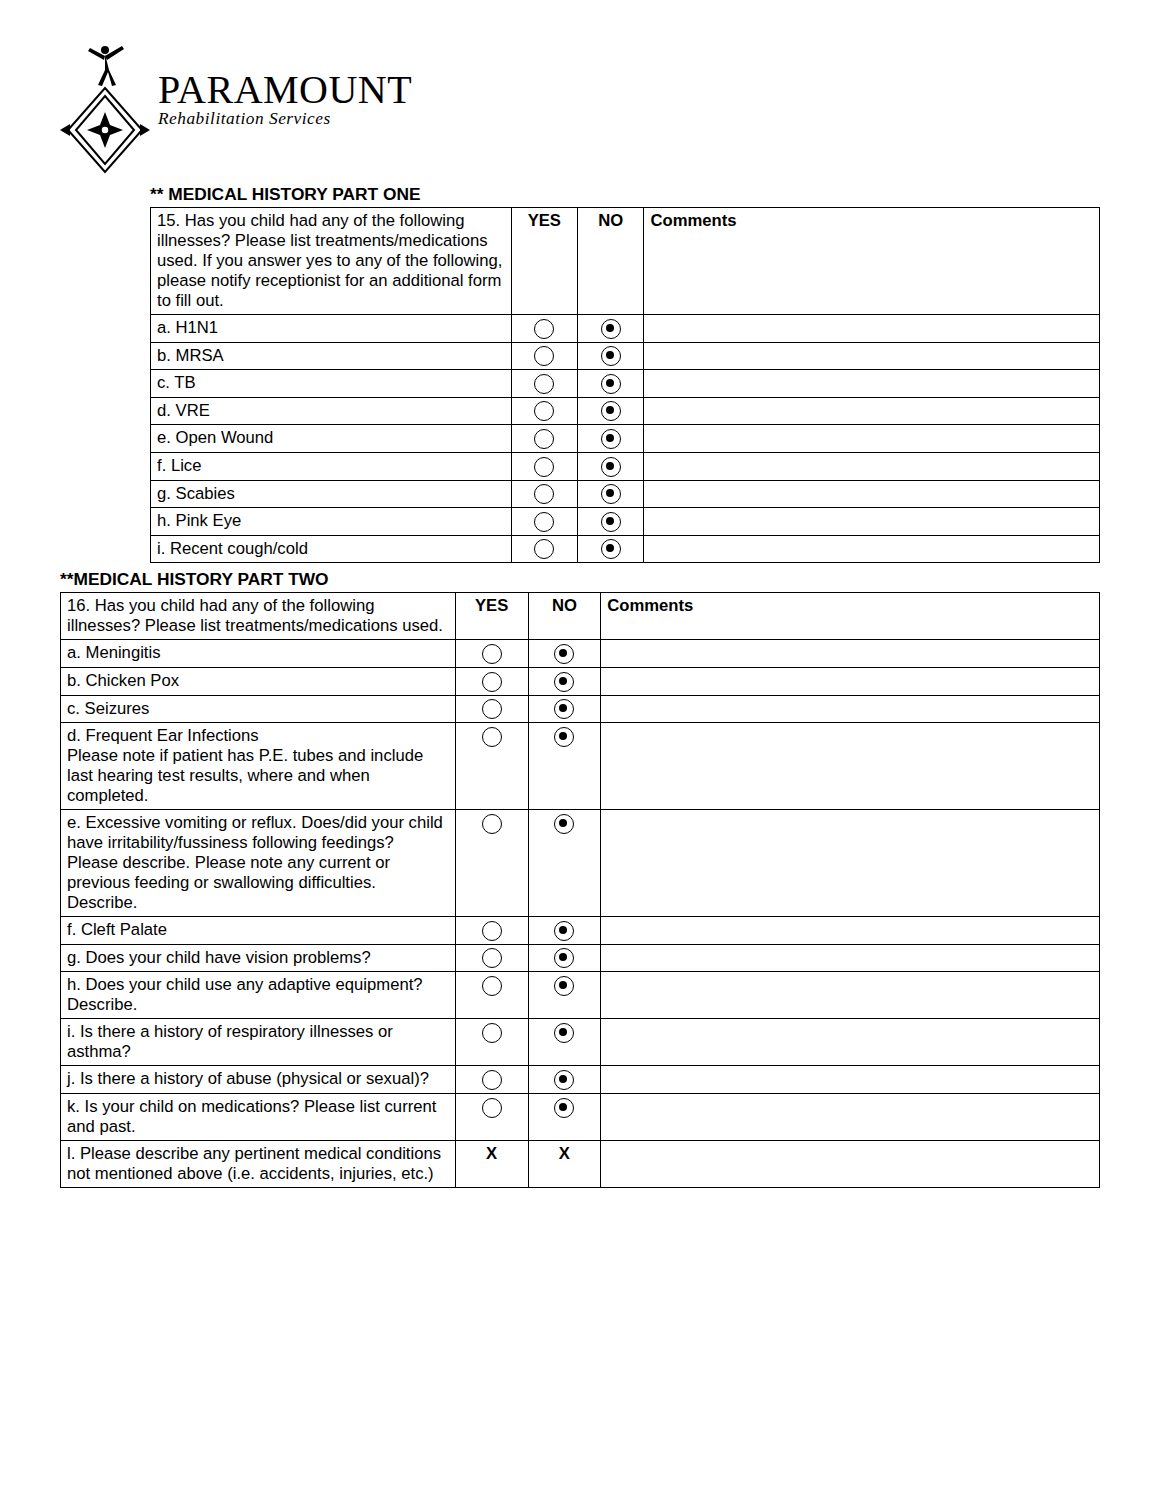PARAMOUNT
Rehabilitation Services
** MEDICAL HISTORY PART ONE
| 15. Has you child had any of the following illnesses? Please list treatments/medications used. If you answer yes to any of the following, please notify receptionist for an additional form to fill out. | YES | NO | Comments |
| a. H1N1 | | | |
| b. MRSA | | | |
| c. TB | | | |
| d. VRE | | | |
| e. Open Wound | | | |
| f. Lice | | | |
| g. Scabies | | | |
| h. Pink Eye | | | |
| i. Recent cough/cold | | | |
**MEDICAL HISTORY PART TWO
| 16. Has you child had any of the following illnesses? Please list treatments/medications used. | YES | NO | Comments |
| a. Meningitis | | | |
| b. Chicken Pox | | | |
| c. Seizures | | | |
| d. Frequent Ear Infections Please note if patient has P.E. tubes and include last hearing test results, where and when completed. | | | |
| e. Excessive vomiting or reflux. Does/did your child have irritability/fussiness following feedings? Please describe. Please note any current or previous feeding or swallowing difficulties. Describe. | | | |
| f. Cleft Palate | | | |
| g. Does your child have vision problems? | | | |
| h. Does your child use any adaptive equipment? Describe. | | | |
| i. Is there a history of respiratory illnesses or asthma? | | | |
| j. Is there a history of abuse (physical or sexual)? | | | |
| k. Is your child on medications? Please list current and past. | | | |
| l. Please describe any pertinent medical conditions not mentioned above (i.e. accidents, injuries, etc.) | X | X | |